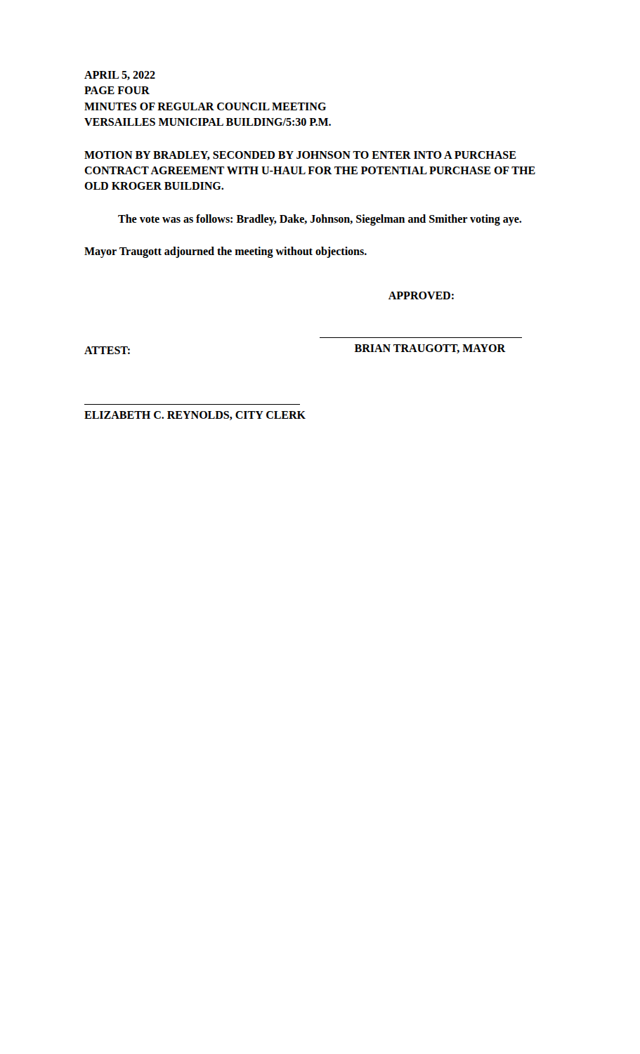APRIL 5, 2022
PAGE FOUR
MINUTES OF REGULAR COUNCIL MEETING
VERSAILLES MUNICIPAL BUILDING/5:30 P.M.
MOTION BY BRADLEY, SECONDED BY JOHNSON TO ENTER INTO A PURCHASE CONTRACT AGREEMENT WITH U-HAUL FOR THE POTENTIAL PURCHASE OF THE OLD KROGER BUILDING.
The vote was as follows: Bradley, Dake, Johnson, Siegelman and Smither voting aye.
Mayor Traugott adjourned the meeting without objections.
APPROVED:
BRIAN TRAUGOTT, MAYOR
ATTEST:
ELIZABETH C. REYNOLDS, CITY CLERK